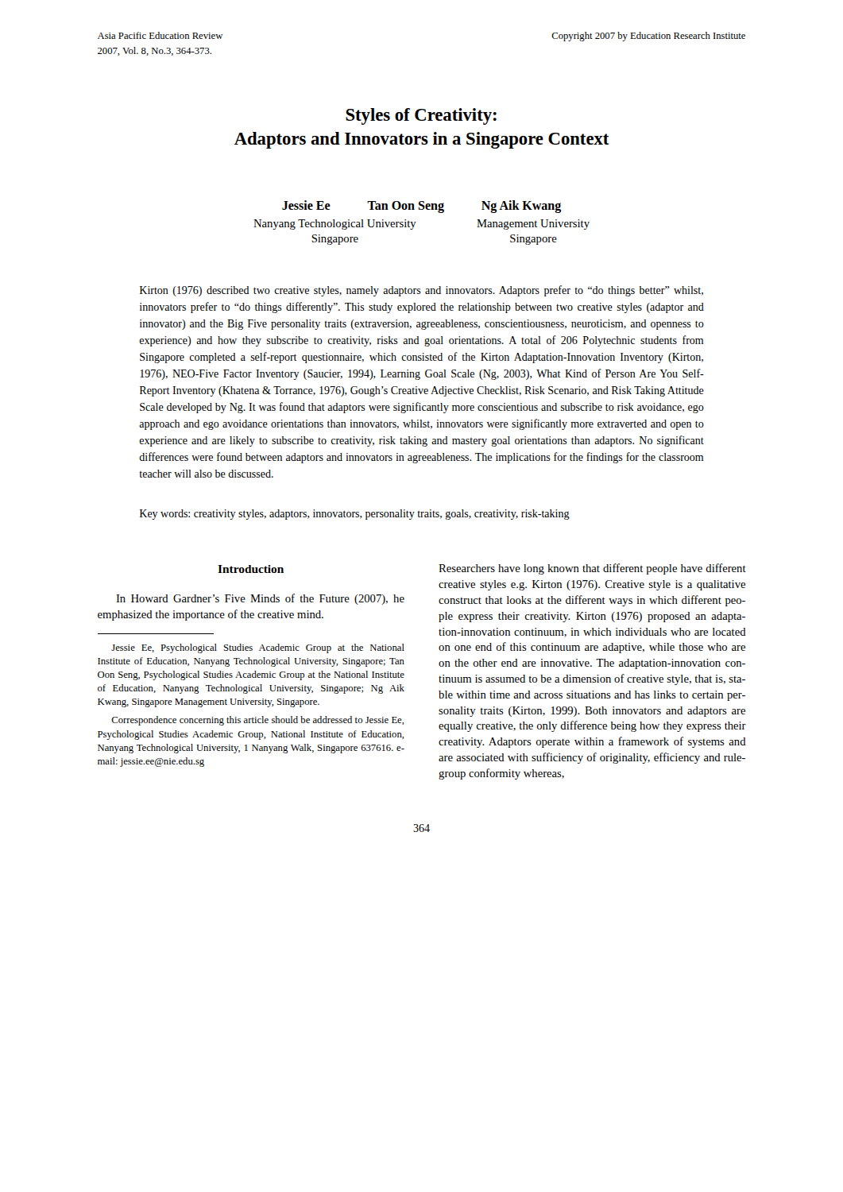Asia Pacific Education Review
Copyright 2007 by Education Research Institute
2007, Vol. 8, No.3, 364-373.
Styles of Creativity:
Adaptors and Innovators in a Singapore Context
Jessie Ee
Tan Oon Seng
Ng Aik Kwang
Nanyang Technological University
Singapore
Management University
Singapore
Kirton (1976) described two creative styles, namely adaptors and innovators. Adaptors prefer to “do things better” whilst, innovators prefer to “do things differently”. This study explored the relationship between two creative styles (adaptor and innovator) and the Big Five personality traits (extraversion, agreeableness, conscientiousness, neuroticism, and openness to experience) and how they subscribe to creativity, risks and goal orientations. A total of 206 Polytechnic students from Singapore completed a self-report questionnaire, which consisted of the Kirton Adaptation-Innovation Inventory (Kirton, 1976), NEO-Five Factor Inventory (Saucier, 1994), Learning Goal Scale (Ng, 2003), What Kind of Person Are You Self-Report Inventory (Khatena & Torrance, 1976), Gough’s Creative Adjective Checklist, Risk Scenario, and Risk Taking Attitude Scale developed by Ng. It was found that adaptors were significantly more conscientious and subscribe to risk avoidance, ego approach and ego avoidance orientations than innovators, whilst, innovators were significantly more extraverted and open to experience and are likely to subscribe to creativity, risk taking and mastery goal orientations than adaptors. No significant differences were found between adaptors and innovators in agreeableness. The implications for the findings for the classroom teacher will also be discussed.
Key words: creativity styles, adaptors, innovators, personality traits, goals, creativity, risk-taking
Introduction
In Howard Gardner’s Five Minds of the Future (2007), he emphasized the importance of the creative mind.
Jessie Ee, Psychological Studies Academic Group at the National Institute of Education, Nanyang Technological University, Singapore; Tan Oon Seng, Psychological Studies Academic Group at the National Institute of Education, Nanyang Technological University, Singapore; Ng Aik Kwang, Singapore Management University, Singapore.
Correspondence concerning this article should be addressed to Jessie Ee, Psychological Studies Academic Group, National Institute of Education, Nanyang Technological University, 1 Nanyang Walk, Singapore 637616. e-mail: jessie.ee@nie.edu.sg
Researchers have long known that different people have different creative styles e.g. Kirton (1976). Creative style is a qualitative construct that looks at the different ways in which different people express their creativity. Kirton (1976) proposed an adaptation-innovation continuum, in which individuals who are located on one end of this continuum are adaptive, while those who are on the other end are innovative. The adaptation-innovation continuum is assumed to be a dimension of creative style, that is, stable within time and across situations and has links to certain personality traits (Kirton, 1999). Both innovators and adaptors are equally creative, the only difference being how they express their creativity. Adaptors operate within a framework of systems and are associated with sufficiency of originality, efficiency and rule-group conformity whereas,
364